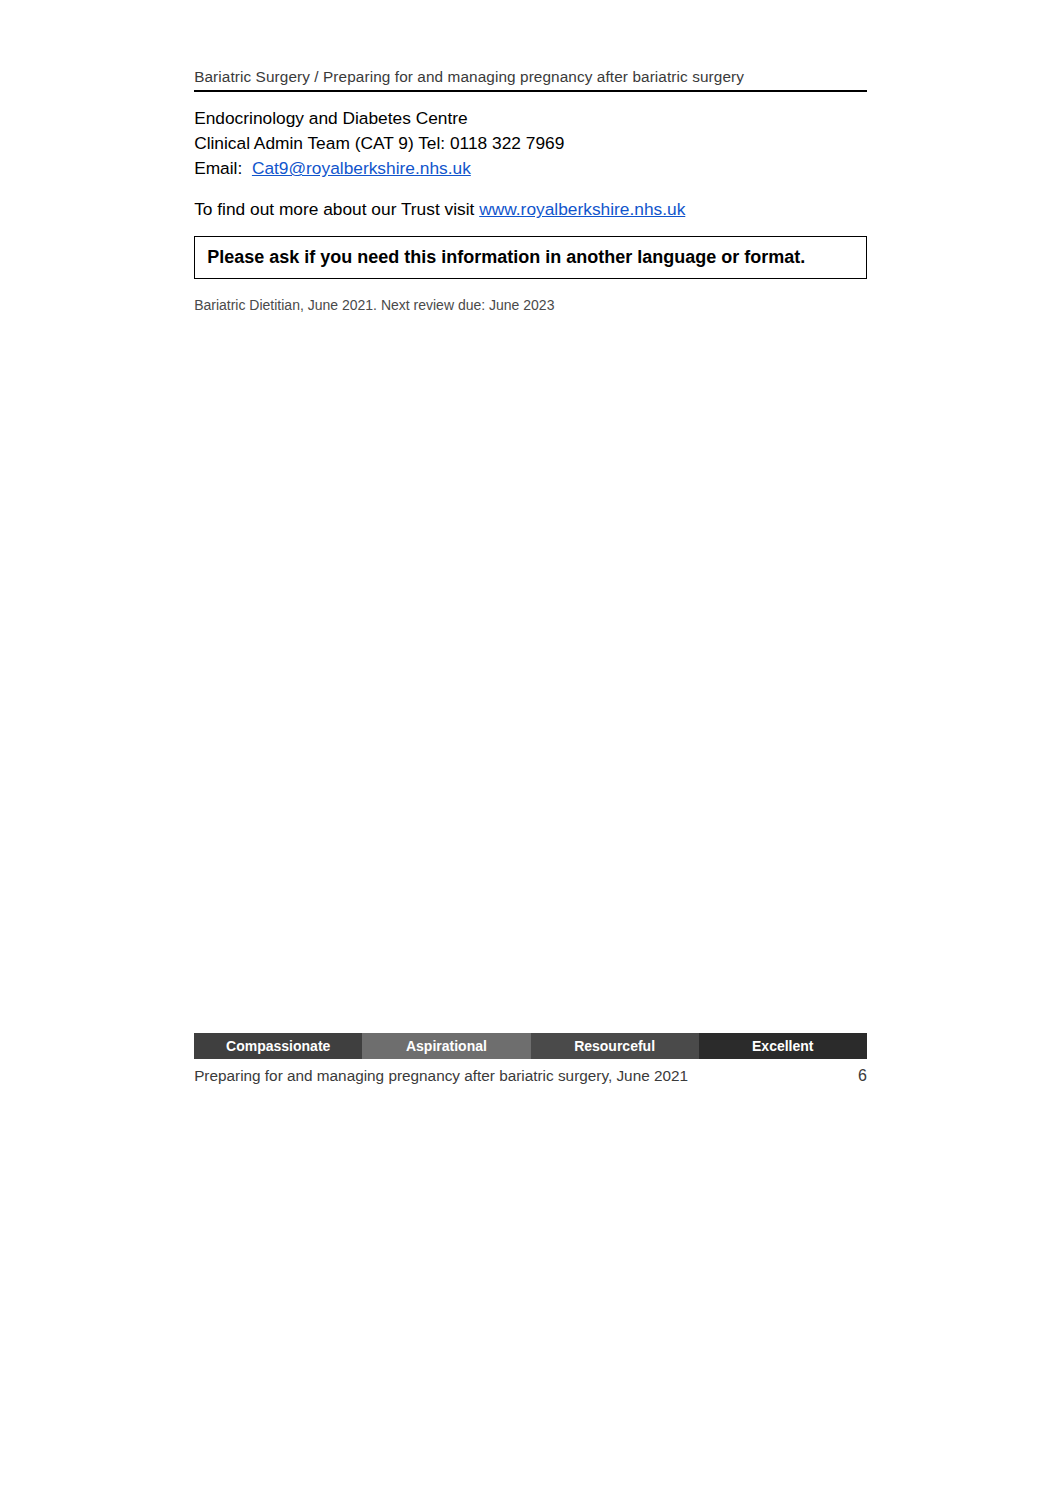Bariatric Surgery / Preparing for and managing pregnancy after bariatric surgery
Endocrinology and Diabetes Centre
Clinical Admin Team (CAT 9) Tel: 0118 322 7969
Email: Cat9@royalberkshire.nhs.uk
To find out more about our Trust visit www.royalberkshire.nhs.uk
Please ask if you need this information in another language or format.
Bariatric Dietitian, June 2021. Next review due: June 2023
Compassionate
Aspirational
Resourceful
Excellent
Preparing for and managing pregnancy after bariatric surgery, June 2021 6